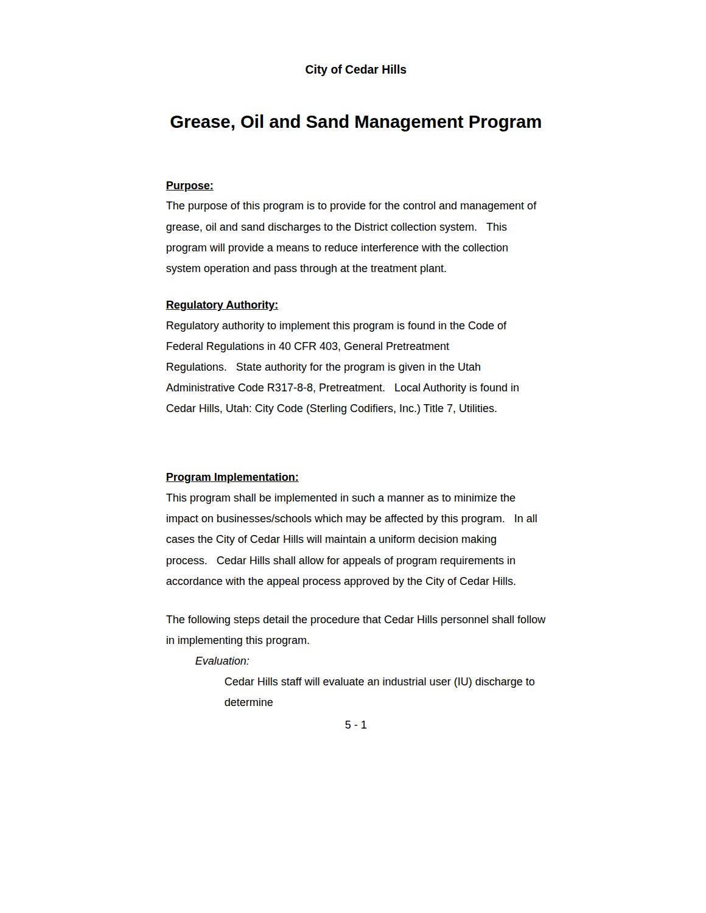City of Cedar Hills
Grease, Oil and Sand Management Program
Purpose:
The purpose of this program is to provide for the control and management of grease, oil and sand discharges to the District collection system. This program will provide a means to reduce interference with the collection system operation and pass through at the treatment plant.
Regulatory Authority:
Regulatory authority to implement this program is found in the Code of Federal Regulations in 40 CFR 403, General Pretreatment Regulations. State authority for the program is given in the Utah Administrative Code R317-8-8, Pretreatment. Local Authority is found in Cedar Hills, Utah: City Code (Sterling Codifiers, Inc.) Title 7, Utilities.
Program Implementation:
This program shall be implemented in such a manner as to minimize the impact on businesses/schools which may be affected by this program. In all cases the City of Cedar Hills will maintain a uniform decision making process. Cedar Hills shall allow for appeals of program requirements in accordance with the appeal process approved by the City of Cedar Hills.
The following steps detail the procedure that Cedar Hills personnel shall follow in implementing this program.
Evaluation:
Cedar Hills staff will evaluate an industrial user (IU) discharge to determine
5 - 1